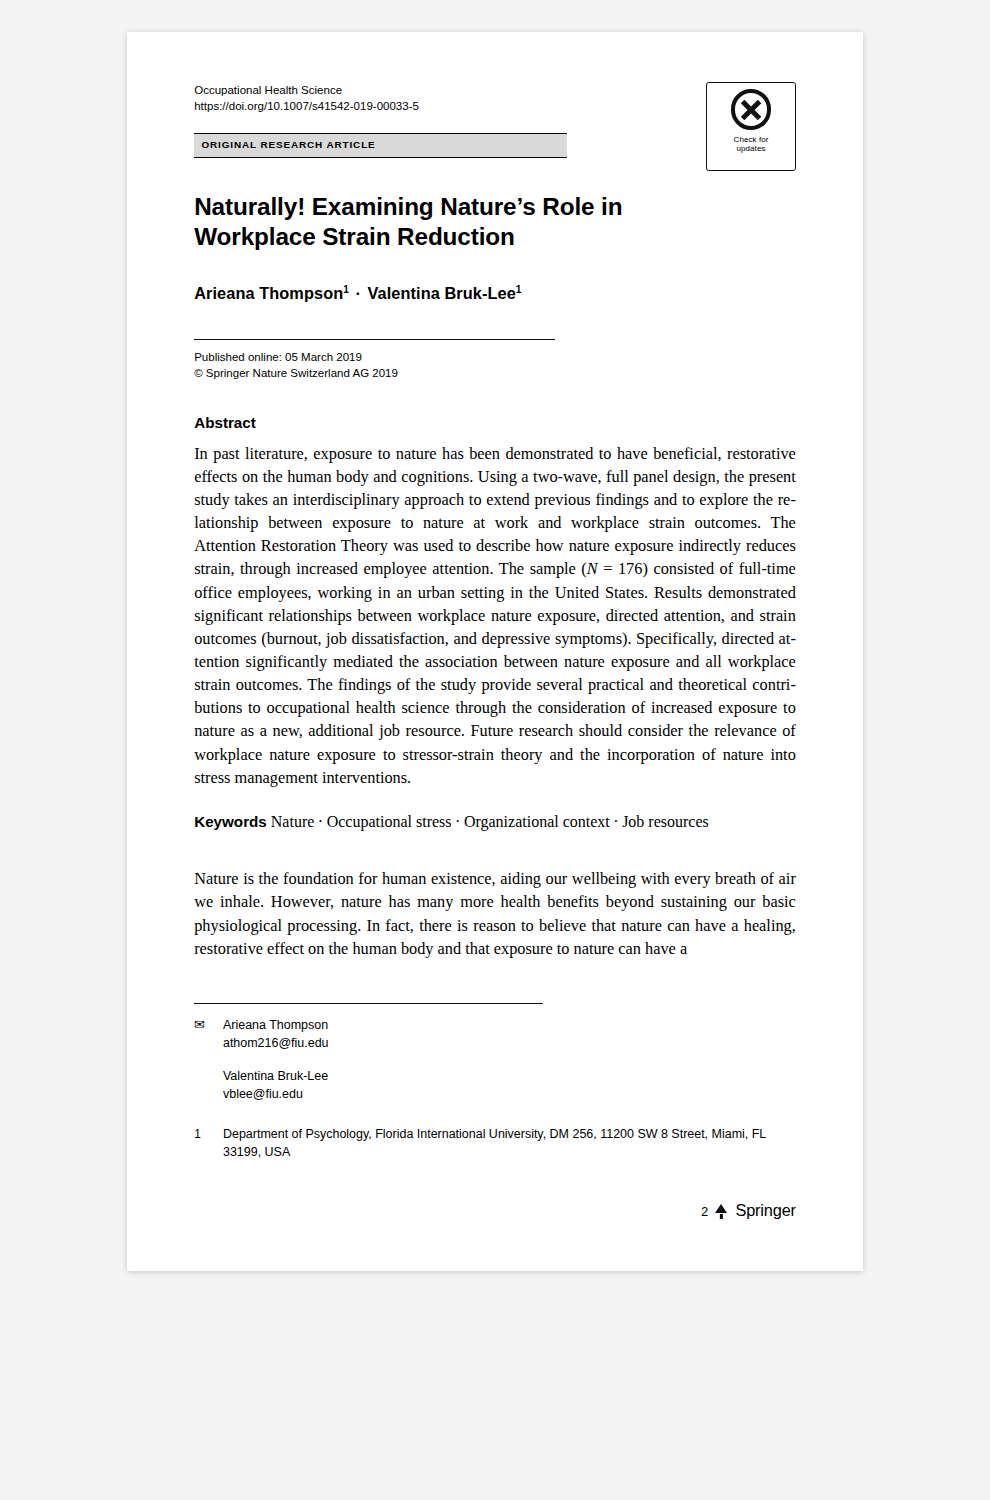Occupational Health Science https://doi.org/10.1007/s41542-019-00033-5
Original Research Article
Check for
updates
Naturally! Examining Nature’s Role in Workplace Strain Reduction
Arieana Thompson1 · Valentina Bruk-Lee1
Published online: 05 March 2019
© Springer Nature Switzerland AG 2019
Abstract
In past literature, exposure to nature has been demonstrated to have beneficial, restorative effects on the human body and cognitions. Using a two-wave, full panel design, the present study takes an interdisciplinary approach to extend previous findings and to explore the relationship between exposure to nature at work and workplace strain outcomes. The Attention Restoration Theory was used to describe how nature exposure indirectly reduces strain, through increased employee attention. The sample (N = 176) consisted of full-time office employees, working in an urban setting in the United States. Results demonstrated significant relationships between workplace nature exposure, directed attention, and strain outcomes (burnout, job dissatisfaction, and depressive symptoms). Specifically, directed attention significantly mediated the association between nature exposure and all workplace strain outcomes. The findings of the study provide several practical and theoretical contributions to occupational health science through the consideration of increased exposure to nature as a new, additional job resource. Future research should consider the relevance of workplace nature exposure to stressor-strain theory and the incorporation of nature into stress management interventions.
Keywords Nature·Occupational stress·Organizational context·Job resources
Nature is the foundation for human existence, aiding our wellbeing with every breath of air we inhale. However, nature has many more health benefits beyond sustaining our basic physiological processing. In fact, there is reason to believe that nature can have a healing, restorative effect on the human body and that exposure to nature can have a
✉ Arieana Thompson athom216@fiu.edu
Valentina Bruk-Lee vblee@fiu.edu
1 Department of Psychology, Florida International University, DM 256, 11200 SW 8 Street, Miami, FL 33199, USA
2 Springer